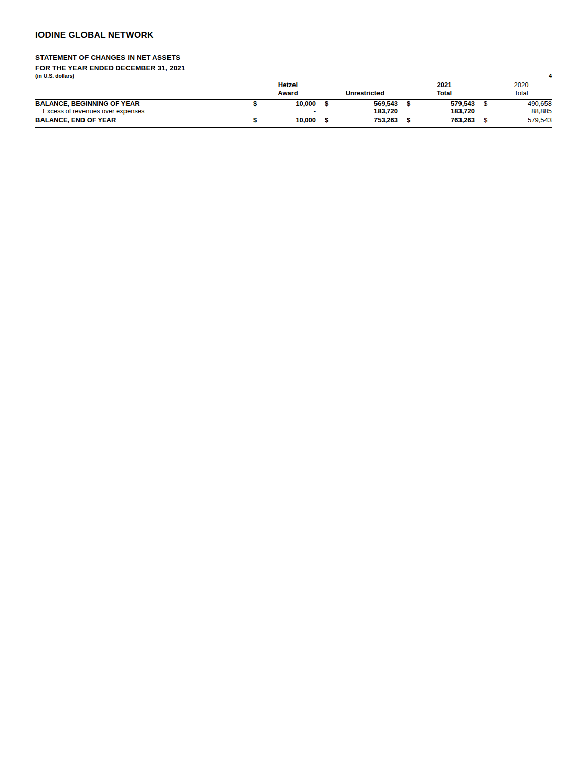IODINE GLOBAL NETWORK
STATEMENT OF CHANGES IN NET ASSETS
FOR THE YEAR ENDED DECEMBER 31, 2021
(in U.S. dollars)4
| | | Hetzel Award | | | Unrestricted | | | 2021 Total | | | 2020 Total |
| --- | --- | --- | --- | --- | --- | --- | --- | --- | --- | --- | --- |
| BALANCE, BEGINNING OF YEAR | $ | 10,000 | | $ | 569,543 | | $ | 579,543 | | $ | 490,658 |
| Excess of revenues over expenses | | - | | | 183,720 | | | 183,720 | | | 88,885 |
| BALANCE, END OF YEAR | $ | 10,000 | | $ | 753,263 | | $ | 763,263 | | $ | 579,543 |